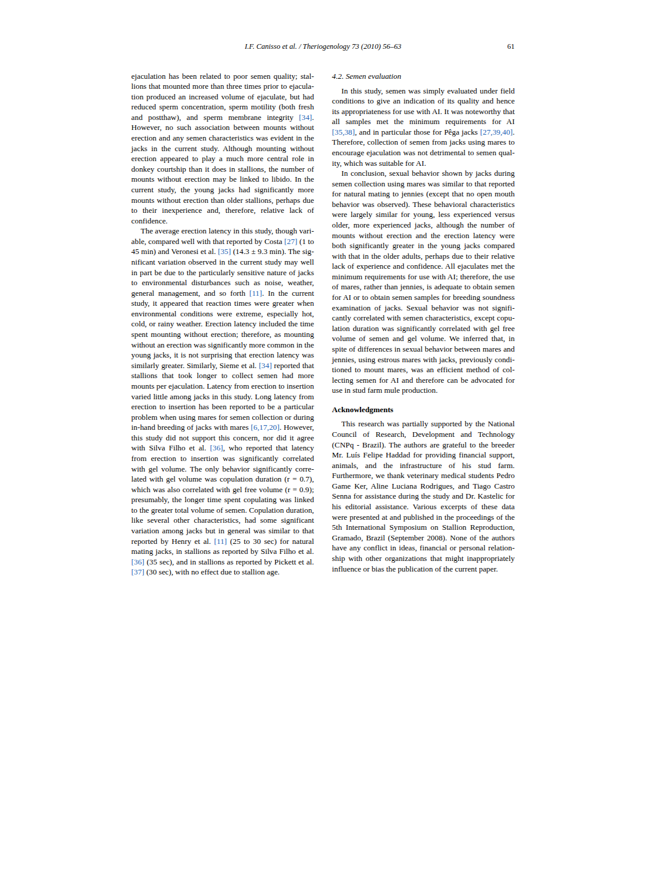I.F. Canisso et al. / Theriogenology 73 (2010) 56–63 61
ejaculation has been related to poor semen quality; stallions that mounted more than three times prior to ejaculation produced an increased volume of ejaculate, but had reduced sperm concentration, sperm motility (both fresh and postthaw), and sperm membrane integrity [34]. However, no such association between mounts without erection and any semen characteristics was evident in the jacks in the current study. Although mounting without erection appeared to play a much more central role in donkey courtship than it does in stallions, the number of mounts without erection may be linked to libido. In the current study, the young jacks had significantly more mounts without erection than older stallions, perhaps due to their inexperience and, therefore, relative lack of confidence.
The average erection latency in this study, though variable, compared well with that reported by Costa [27] (1 to 45 min) and Veronesi et al. [35] (14.3 ± 9.3 min). The significant variation observed in the current study may well in part be due to the particularly sensitive nature of jacks to environmental disturbances such as noise, weather, general management, and so forth [11]. In the current study, it appeared that reaction times were greater when environmental conditions were extreme, especially hot, cold, or rainy weather. Erection latency included the time spent mounting without erection; therefore, as mounting without an erection was significantly more common in the young jacks, it is not surprising that erection latency was similarly greater. Similarly, Sieme et al. [34] reported that stallions that took longer to collect semen had more mounts per ejaculation. Latency from erection to insertion varied little among jacks in this study. Long latency from erection to insertion has been reported to be a particular problem when using mares for semen collection or during in-hand breeding of jacks with mares [6,17,20]. However, this study did not support this concern, nor did it agree with Silva Filho et al. [36], who reported that latency from erection to insertion was significantly correlated with gel volume. The only behavior significantly correlated with gel volume was copulation duration (r = 0.7), which was also correlated with gel free volume (r = 0.9); presumably, the longer time spent copulating was linked to the greater total volume of semen. Copulation duration, like several other characteristics, had some significant variation among jacks but in general was similar to that reported by Henry et al. [11] (25 to 30 sec) for natural mating jacks, in stallions as reported by Silva Filho et al. [36] (35 sec), and in stallions as reported by Pickett et al. [37] (30 sec), with no effect due to stallion age.
4.2. Semen evaluation
In this study, semen was simply evaluated under field conditions to give an indication of its quality and hence its appropriateness for use with AI. It was noteworthy that all samples met the minimum requirements for AI [35,38], and in particular those for Pêga jacks [27,39,40]. Therefore, collection of semen from jacks using mares to encourage ejaculation was not detrimental to semen quality, which was suitable for AI.
In conclusion, sexual behavior shown by jacks during semen collection using mares was similar to that reported for natural mating to jennies (except that no open mouth behavior was observed). These behavioral characteristics were largely similar for young, less experienced versus older, more experienced jacks, although the number of mounts without erection and the erection latency were both significantly greater in the young jacks compared with that in the older adults, perhaps due to their relative lack of experience and confidence. All ejaculates met the minimum requirements for use with AI; therefore, the use of mares, rather than jennies, is adequate to obtain semen for AI or to obtain semen samples for breeding soundness examination of jacks. Sexual behavior was not significantly correlated with semen characteristics, except copulation duration was significantly correlated with gel free volume of semen and gel volume. We inferred that, in spite of differences in sexual behavior between mares and jennies, using estrous mares with jacks, previously conditioned to mount mares, was an efficient method of collecting semen for AI and therefore can be advocated for use in stud farm mule production.
Acknowledgments
This research was partially supported by the National Council of Research, Development and Technology (CNPq - Brazil). The authors are grateful to the breeder Mr. Luís Felipe Haddad for providing financial support, animals, and the infrastructure of his stud farm. Furthermore, we thank veterinary medical students Pedro Game Ker, Aline Luciana Rodrigues, and Tiago Castro Senna for assistance during the study and Dr. Kastelic for his editorial assistance. Various excerpts of these data were presented at and published in the proceedings of the 5th International Symposium on Stallion Reproduction, Gramado, Brazil (September 2008). None of the authors have any conflict in ideas, financial or personal relationship with other organizations that might inappropriately influence or bias the publication of the current paper.